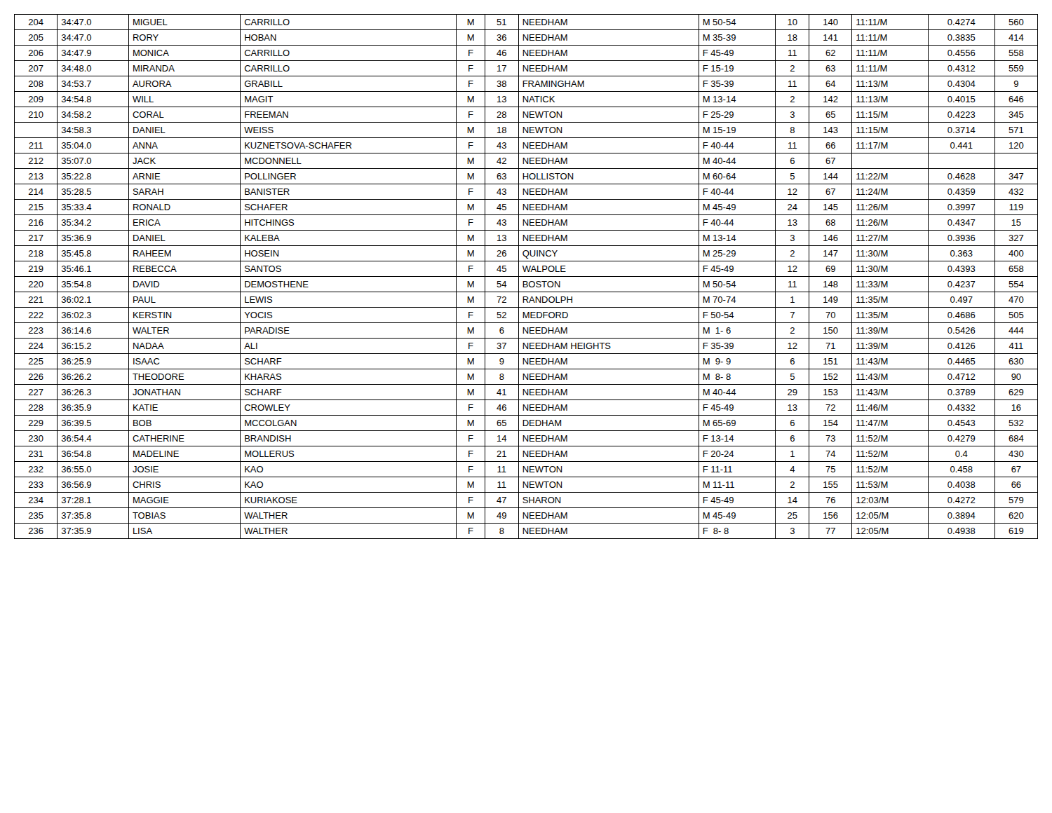| 204 | 34:47.0 | MIGUEL | CARRILLO | M | 51 | NEEDHAM | M 50-54 | 10 | 140 | 11:11/M | 0.4274 | 560 |
| 205 | 34:47.0 | RORY | HOBAN | M | 36 | NEEDHAM | M 35-39 | 18 | 141 | 11:11/M | 0.3835 | 414 |
| 206 | 34:47.9 | MONICA | CARRILLO | F | 46 | NEEDHAM | F 45-49 | 11 | 62 | 11:11/M | 0.4556 | 558 |
| 207 | 34:48.0 | MIRANDA | CARRILLO | F | 17 | NEEDHAM | F 15-19 | 2 | 63 | 11:11/M | 0.4312 | 559 |
| 208 | 34:53.7 | AURORA | GRABILL | F | 38 | FRAMINGHAM | F 35-39 | 11 | 64 | 11:13/M | 0.4304 | 9 |
| 209 | 34:54.8 | WILL | MAGIT | M | 13 | NATICK | M 13-14 | 2 | 142 | 11:13/M | 0.4015 | 646 |
| 210 | 34:58.2 | CORAL | FREEMAN | F | 28 | NEWTON | F 25-29 | 3 | 65 | 11:15/M | 0.4223 | 345 |
| | 34:58.3 | DANIEL | WEISS | M | 18 | NEWTON | M 15-19 | 8 | 143 | 11:15/M | 0.3714 | 571 |
| 211 | 35:04.0 | ANNA | KUZNETSOVA-SCHAFER | F | 43 | NEEDHAM | F 40-44 | 11 | 66 | 11:17/M | 0.441 | 120 |
| 212 | 35:07.0 | JACK | MCDONNELL | M | 42 | NEEDHAM | M 40-44 | 6 | 67 | | | |
| 213 | 35:22.8 | ARNIE | POLLINGER | M | 63 | HOLLISTON | M 60-64 | 5 | 144 | 11:22/M | 0.4628 | 347 |
| 214 | 35:28.5 | SARAH | BANISTER | F | 43 | NEEDHAM | F 40-44 | 12 | 67 | 11:24/M | 0.4359 | 432 |
| 215 | 35:33.4 | RONALD | SCHAFER | M | 45 | NEEDHAM | M 45-49 | 24 | 145 | 11:26/M | 0.3997 | 119 |
| 216 | 35:34.2 | ERICA | HITCHINGS | F | 43 | NEEDHAM | F 40-44 | 13 | 68 | 11:26/M | 0.4347 | 15 |
| 217 | 35:36.9 | DANIEL | KALEBA | M | 13 | NEEDHAM | M 13-14 | 3 | 146 | 11:27/M | 0.3936 | 327 |
| 218 | 35:45.8 | RAHEEM | HOSEIN | M | 26 | QUINCY | M 25-29 | 2 | 147 | 11:30/M | 0.363 | 400 |
| 219 | 35:46.1 | REBECCA | SANTOS | F | 45 | WALPOLE | F 45-49 | 12 | 69 | 11:30/M | 0.4393 | 658 |
| 220 | 35:54.8 | DAVID | DEMOSTHENE | M | 54 | BOSTON | M 50-54 | 11 | 148 | 11:33/M | 0.4237 | 554 |
| 221 | 36:02.1 | PAUL | LEWIS | M | 72 | RANDOLPH | M 70-74 | 1 | 149 | 11:35/M | 0.497 | 470 |
| 222 | 36:02.3 | KERSTIN | YOCIS | F | 52 | MEDFORD | F 50-54 | 7 | 70 | 11:35/M | 0.4686 | 505 |
| 223 | 36:14.6 | WALTER | PARADISE | M | 6 | NEEDHAM | M 1- 6 | 2 | 150 | 11:39/M | 0.5426 | 444 |
| 224 | 36:15.2 | NADAA | ALI | F | 37 | NEEDHAM HEIGHTS | F 35-39 | 12 | 71 | 11:39/M | 0.4126 | 411 |
| 225 | 36:25.9 | ISAAC | SCHARF | M | 9 | NEEDHAM | M 9- 9 | 6 | 151 | 11:43/M | 0.4465 | 630 |
| 226 | 36:26.2 | THEODORE | KHARAS | M | 8 | NEEDHAM | M 8- 8 | 5 | 152 | 11:43/M | 0.4712 | 90 |
| 227 | 36:26.3 | JONATHAN | SCHARF | M | 41 | NEEDHAM | M 40-44 | 29 | 153 | 11:43/M | 0.3789 | 629 |
| 228 | 36:35.9 | KATIE | CROWLEY | F | 46 | NEEDHAM | F 45-49 | 13 | 72 | 11:46/M | 0.4332 | 16 |
| 229 | 36:39.5 | BOB | MCCOLGAN | M | 65 | DEDHAM | M 65-69 | 6 | 154 | 11:47/M | 0.4543 | 532 |
| 230 | 36:54.4 | CATHERINE | BRANDISH | F | 14 | NEEDHAM | F 13-14 | 6 | 73 | 11:52/M | 0.4279 | 684 |
| 231 | 36:54.8 | MADELINE | MOLLERUS | F | 21 | NEEDHAM | F 20-24 | 1 | 74 | 11:52/M | 0.4 | 430 |
| 232 | 36:55.0 | JOSIE | KAO | F | 11 | NEWTON | F 11-11 | 4 | 75 | 11:52/M | 0.458 | 67 |
| 233 | 36:56.9 | CHRIS | KAO | M | 11 | NEWTON | M 11-11 | 2 | 155 | 11:53/M | 0.4038 | 66 |
| 234 | 37:28.1 | MAGGIE | KURIAKOSE | F | 47 | SHARON | F 45-49 | 14 | 76 | 12:03/M | 0.4272 | 579 |
| 235 | 37:35.8 | TOBIAS | WALTHER | M | 49 | NEEDHAM | M 45-49 | 25 | 156 | 12:05/M | 0.3894 | 620 |
| 236 | 37:35.9 | LISA | WALTHER | F | 8 | NEEDHAM | F 8- 8 | 3 | 77 | 12:05/M | 0.4938 | 619 |